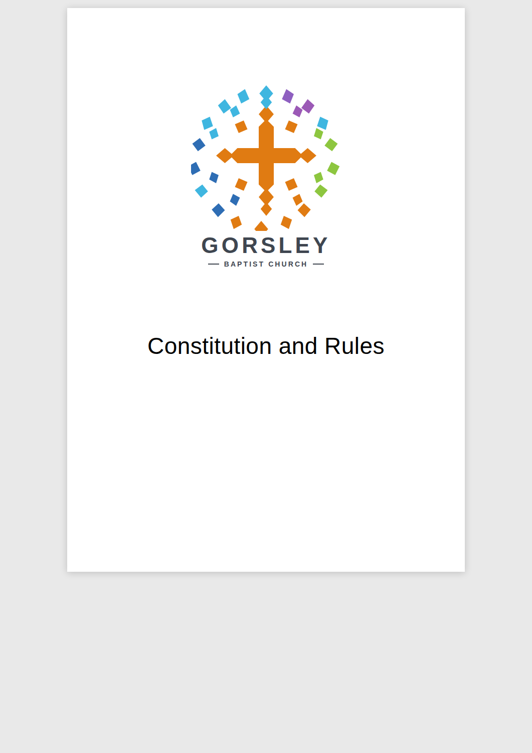GORSLEY
BAPTIST CHURCH
Constitution and Rules